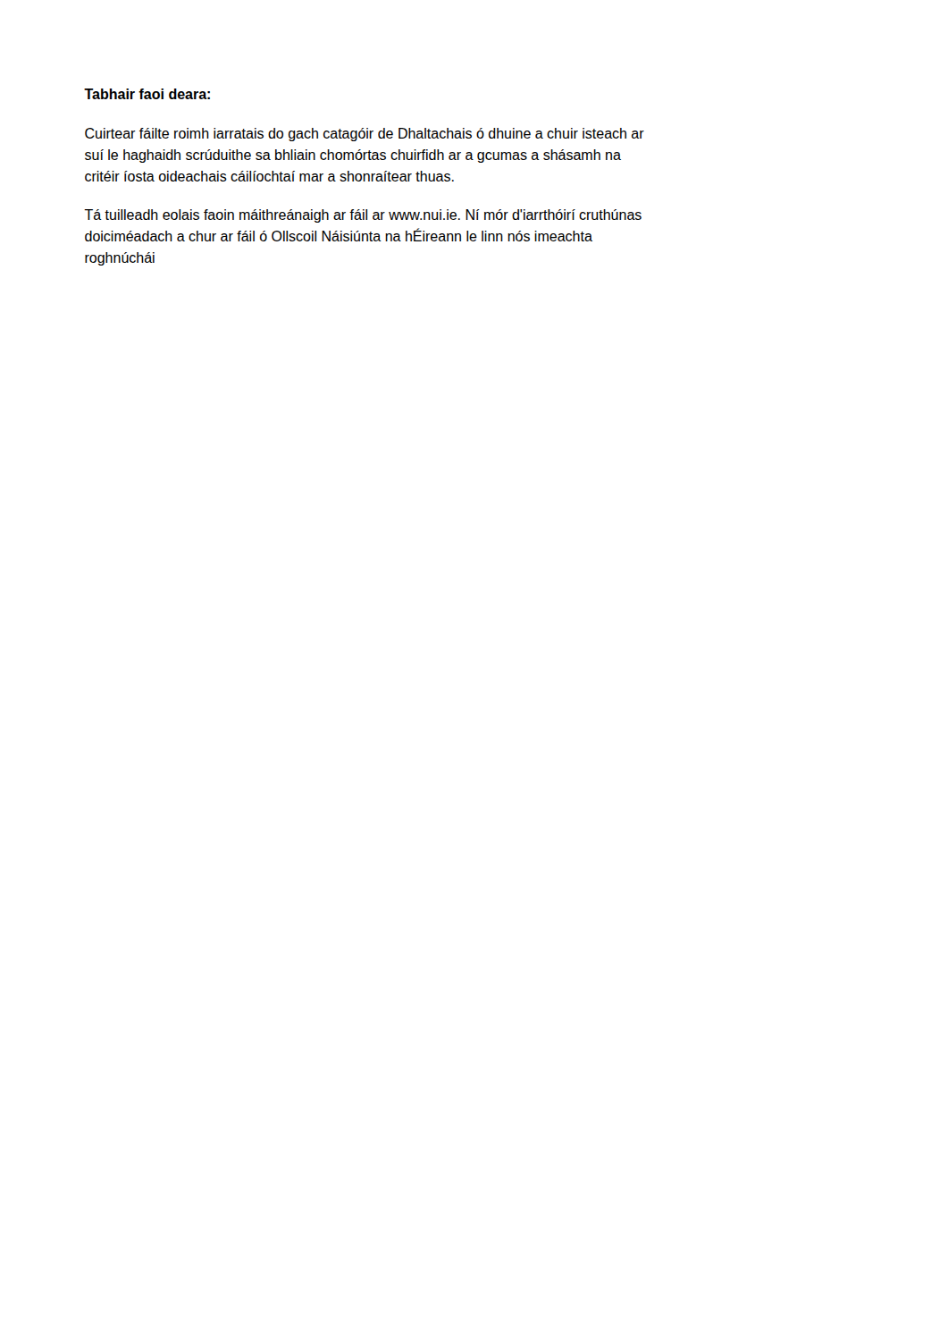Tabhair faoi deara:
Cuirtear fáilte roimh iarratais do gach catagóir de Dhaltachais ó dhuine a chuir isteach ar suí le haghaidh scrúduithe sa bhliain chomórtas chuirfidh ar a gcumas a shásamh na critéir íosta oideachais cáilíochtaí mar a shonraítear thuas.
Tá tuilleadh eolais faoin máithreánaigh ar fáil ar www.nui.ie. Ní mór d'iarrthóirí cruthúnas doiciméadach a chur ar fáil ó Ollscoil Náisiúnta na hÉireann le linn nós imeachta roghnúchái